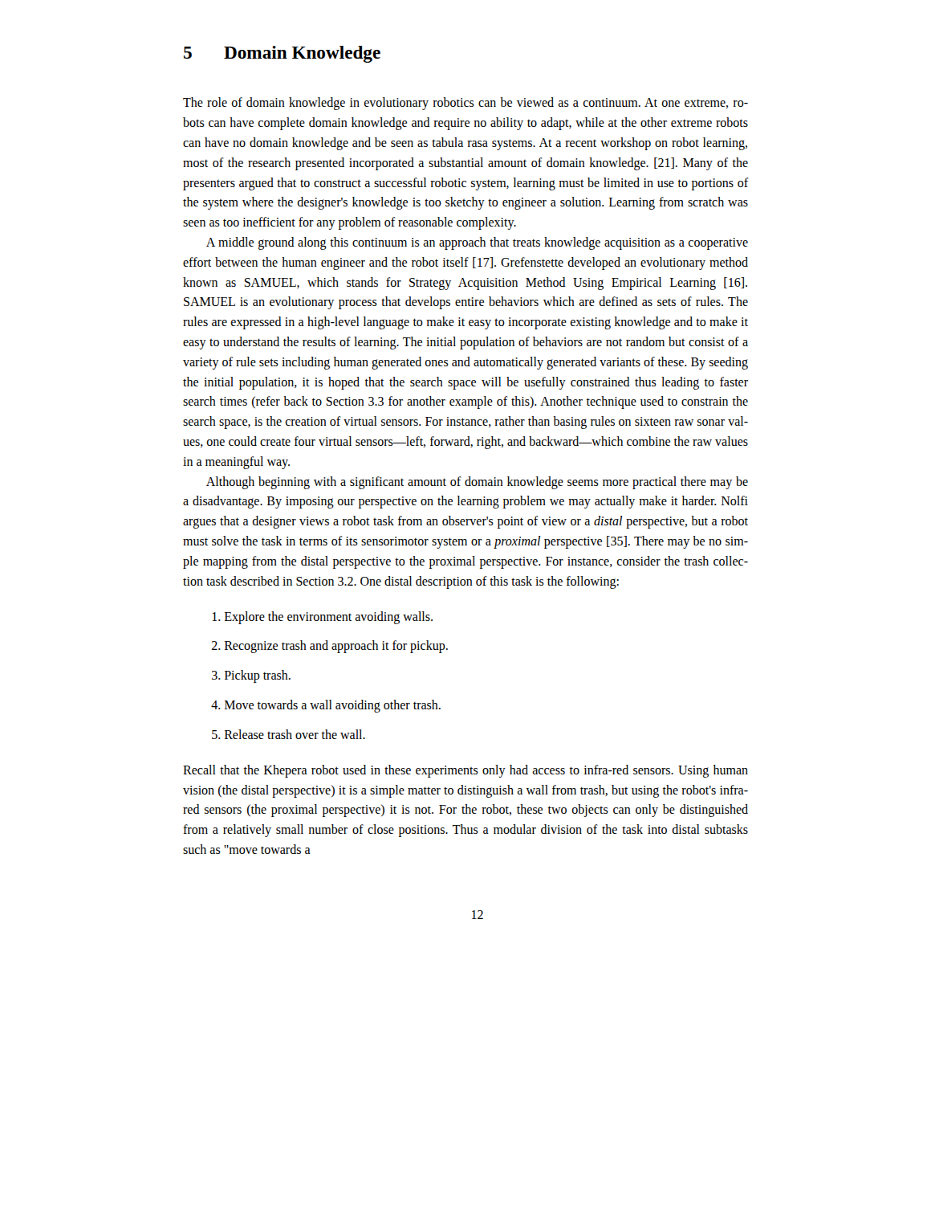5 Domain Knowledge
The role of domain knowledge in evolutionary robotics can be viewed as a continuum. At one extreme, robots can have complete domain knowledge and require no ability to adapt, while at the other extreme robots can have no domain knowledge and be seen as tabula rasa systems. At a recent workshop on robot learning, most of the research presented incorporated a substantial amount of domain knowledge. [21]. Many of the presenters argued that to construct a successful robotic system, learning must be limited in use to portions of the system where the designer's knowledge is too sketchy to engineer a solution. Learning from scratch was seen as too inefficient for any problem of reasonable complexity.
A middle ground along this continuum is an approach that treats knowledge acquisition as a cooperative effort between the human engineer and the robot itself [17]. Grefenstette developed an evolutionary method known as SAMUEL, which stands for Strategy Acquisition Method Using Empirical Learning [16]. SAMUEL is an evolutionary process that develops entire behaviors which are defined as sets of rules. The rules are expressed in a high-level language to make it easy to incorporate existing knowledge and to make it easy to understand the results of learning. The initial population of behaviors are not random but consist of a variety of rule sets including human generated ones and automatically generated variants of these. By seeding the initial population, it is hoped that the search space will be usefully constrained thus leading to faster search times (refer back to Section 3.3 for another example of this). Another technique used to constrain the search space, is the creation of virtual sensors. For instance, rather than basing rules on sixteen raw sonar values, one could create four virtual sensors—left, forward, right, and backward—which combine the raw values in a meaningful way.
Although beginning with a significant amount of domain knowledge seems more practical there may be a disadvantage. By imposing our perspective on the learning problem we may actually make it harder. Nolfi argues that a designer views a robot task from an observer's point of view or a distal perspective, but a robot must solve the task in terms of its sensorimotor system or a proximal perspective [35]. There may be no simple mapping from the distal perspective to the proximal perspective. For instance, consider the trash collection task described in Section 3.2. One distal description of this task is the following:
Explore the environment avoiding walls.
Recognize trash and approach it for pickup.
Pickup trash.
Move towards a wall avoiding other trash.
Release trash over the wall.
Recall that the Khepera robot used in these experiments only had access to infra-red sensors. Using human vision (the distal perspective) it is a simple matter to distinguish a wall from trash, but using the robot's infra-red sensors (the proximal perspective) it is not. For the robot, these two objects can only be distinguished from a relatively small number of close positions. Thus a modular division of the task into distal subtasks such as "move towards a
12